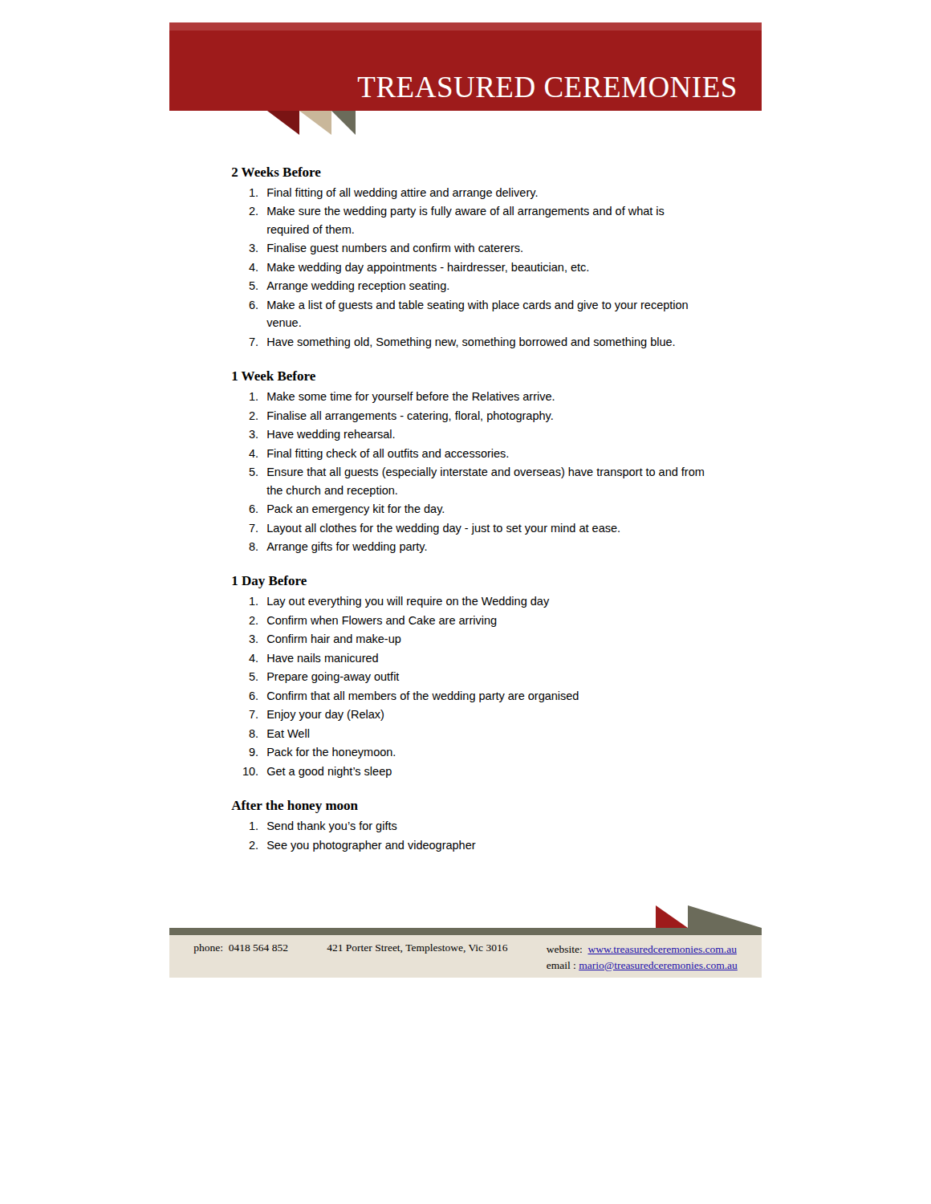TREASURED CEREMONIES
2 Weeks Before
Final fitting of all wedding attire and arrange delivery.
Make sure the wedding party is fully aware of all arrangements and of what is required of them.
Finalise guest numbers and confirm with caterers.
Make wedding day appointments - hairdresser, beautician, etc.
Arrange wedding reception seating.
Make a list of guests and table seating with place cards and give to your reception venue.
Have something old, Something new, something borrowed and something blue.
1 Week Before
Make some time for yourself before the Relatives arrive.
Finalise all arrangements - catering, floral, photography.
Have wedding rehearsal.
Final fitting check of all outfits and accessories.
Ensure that all guests (especially interstate and overseas) have transport to and from the church and reception.
Pack an emergency kit for the day.
Layout all clothes for the wedding day - just to set your mind at ease.
Arrange gifts for wedding party.
1 Day Before
Lay out everything you will require on the Wedding day
Confirm when Flowers and Cake are arriving
Confirm hair and make-up
Have nails manicured
Prepare going-away outfit
Confirm that all members of the wedding party are organised
Enjoy your day (Relax)
Eat Well
Pack for the honeymoon.
Get a good night’s sleep
After the honey moon
Send thank you’s for gifts
See you photographer and videographer
phone: 0418 564 852
421 Porter Street, Templestowe, Vic 3016
website: www.treasuredceremonies.com.au
email : mario@treasuredceremonies.com.au